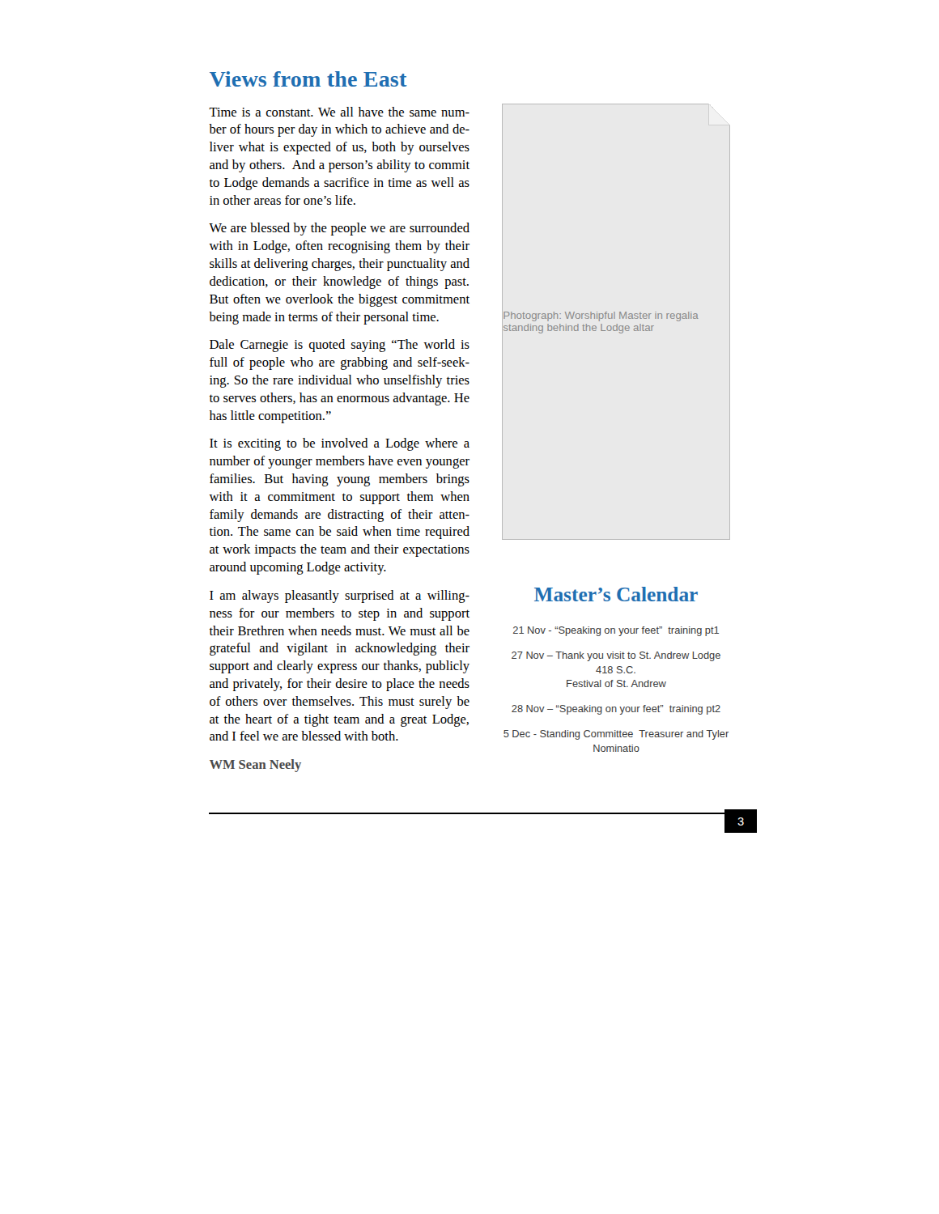Views from the East
Time is a constant. We all have the same number of hours per day in which to achieve and deliver what is expected of us, both by ourselves and by others. And a person’s ability to commit to Lodge demands a sacrifice in time as well as in other areas for one’s life.
We are blessed by the people we are surrounded with in Lodge, often recognising them by their skills at delivering charges, their punctuality and dedication, or their knowledge of things past. But often we overlook the biggest commitment being made in terms of their personal time.
Dale Carnegie is quoted saying “The world is full of people who are grabbing and self-seeking. So the rare individual who unselfishly tries to serves others, has an enormous advantage. He has little competition.”
It is exciting to be involved a Lodge where a number of younger members have even younger families. But having young members brings with it a commitment to support them when family demands are distracting of their attention. The same can be said when time required at work impacts the team and their expectations around upcoming Lodge activity.
I am always pleasantly surprised at a willingness for our members to step in and support their Brethren when needs must. We must all be grateful and vigilant in acknowledging their support and clearly express our thanks, publicly and privately, for their desire to place the needs of others over themselves. This must surely be at the heart of a tight team and a great Lodge, and I feel we are blessed with both.
WM Sean Neely
Photograph: Worshipful Master in regalia standing behind the Lodge altar
Master’s Calendar
21 Nov - “Speaking on your feet” training pt1
27 Nov – Thank you visit to St. Andrew Lodge 418 S.C.
Festival of St. Andrew
28 Nov – “Speaking on your feet” training pt2
5 Dec - Standing Committee Treasurer and Tyler Nominatio
3